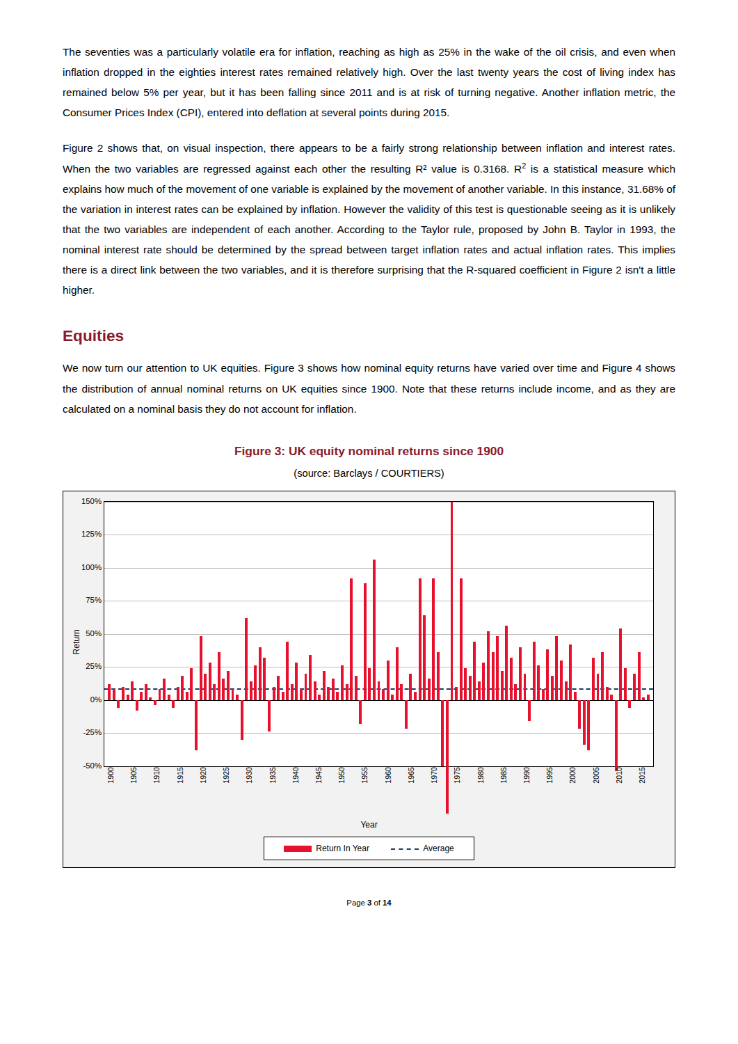The seventies was a particularly volatile era for inflation, reaching as high as 25% in the wake of the oil crisis, and even when inflation dropped in the eighties interest rates remained relatively high. Over the last twenty years the cost of living index has remained below 5% per year, but it has been falling since 2011 and is at risk of turning negative. Another inflation metric, the Consumer Prices Index (CPI), entered into deflation at several points during 2015.
Figure 2 shows that, on visual inspection, there appears to be a fairly strong relationship between inflation and interest rates. When the two variables are regressed against each other the resulting R² value is 0.3168. R2 is a statistical measure which explains how much of the movement of one variable is explained by the movement of another variable. In this instance, 31.68% of the variation in interest rates can be explained by inflation. However the validity of this test is questionable seeing as it is unlikely that the two variables are independent of each another. According to the Taylor rule, proposed by John B. Taylor in 1993, the nominal interest rate should be determined by the spread between target inflation rates and actual inflation rates. This implies there is a direct link between the two variables, and it is therefore surprising that the R-squared coefficient in Figure 2 isn't a little higher.
Equities
We now turn our attention to UK equities. Figure 3 shows how nominal equity returns have varied over time and Figure 4 shows the distribution of annual nominal returns on UK equities since 1900. Note that these returns include income, and as they are calculated on a nominal basis they do not account for inflation.
Figure 3: UK equity nominal returns since 1900
(source: Barclays / COURTIERS)
Return
150% 125% 100% 75% 50% 25% 0% -25% -50%
1900 1905 1910 1915 1920 1925 1930 1935 1940 1945 1950 1955 1960 1965 1970 1975 1980 1985 1990 1995 2000 2005 2010 2015
Year
Return In Year Average
Page 3 of 14